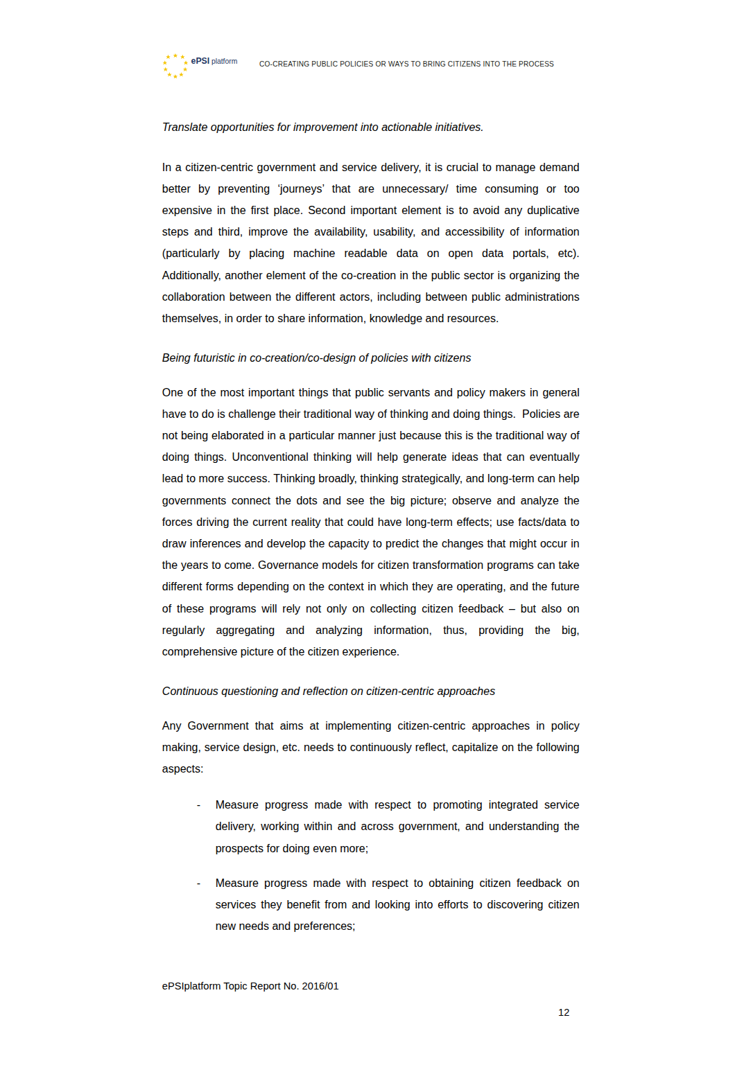ePSI platform
Co-creating public policies or ways to bring citizens into the process
Translate opportunities for improvement into actionable initiatives.
In a citizen-centric government and service delivery, it is crucial to manage demand better by preventing ‘journeys’ that are unnecessary/ time consuming or too expensive in the first place. Second important element is to avoid any duplicative steps and third, improve the availability, usability, and accessibility of information (particularly by placing machine readable data on open data portals, etc). Additionally, another element of the co-creation in the public sector is organizing the collaboration between the different actors, including between public administrations themselves, in order to share information, knowledge and resources.
Being futuristic in co-creation/co-design of policies with citizens
One of the most important things that public servants and policy makers in general have to do is challenge their traditional way of thinking and doing things. Policies are not being elaborated in a particular manner just because this is the traditional way of doing things. Unconventional thinking will help generate ideas that can eventually lead to more success. Thinking broadly, thinking strategically, and long-term can help governments connect the dots and see the big picture; observe and analyze the forces driving the current reality that could have long-term effects; use facts/data to draw inferences and develop the capacity to predict the changes that might occur in the years to come. Governance models for citizen transformation programs can take different forms depending on the context in which they are operating, and the future of these programs will rely not only on collecting citizen feedback – but also on regularly aggregating and analyzing information, thus, providing the big, comprehensive picture of the citizen experience.
Continuous questioning and reflection on citizen-centric approaches
Any Government that aims at implementing citizen-centric approaches in policy making, service design, etc. needs to continuously reflect, capitalize on the following aspects:
Measure progress made with respect to promoting integrated service delivery, working within and across government, and understanding the prospects for doing even more;
Measure progress made with respect to obtaining citizen feedback on services they benefit from and looking into efforts to discovering citizen new needs and preferences;
ePSIplatform Topic Report No. 2016/01
12